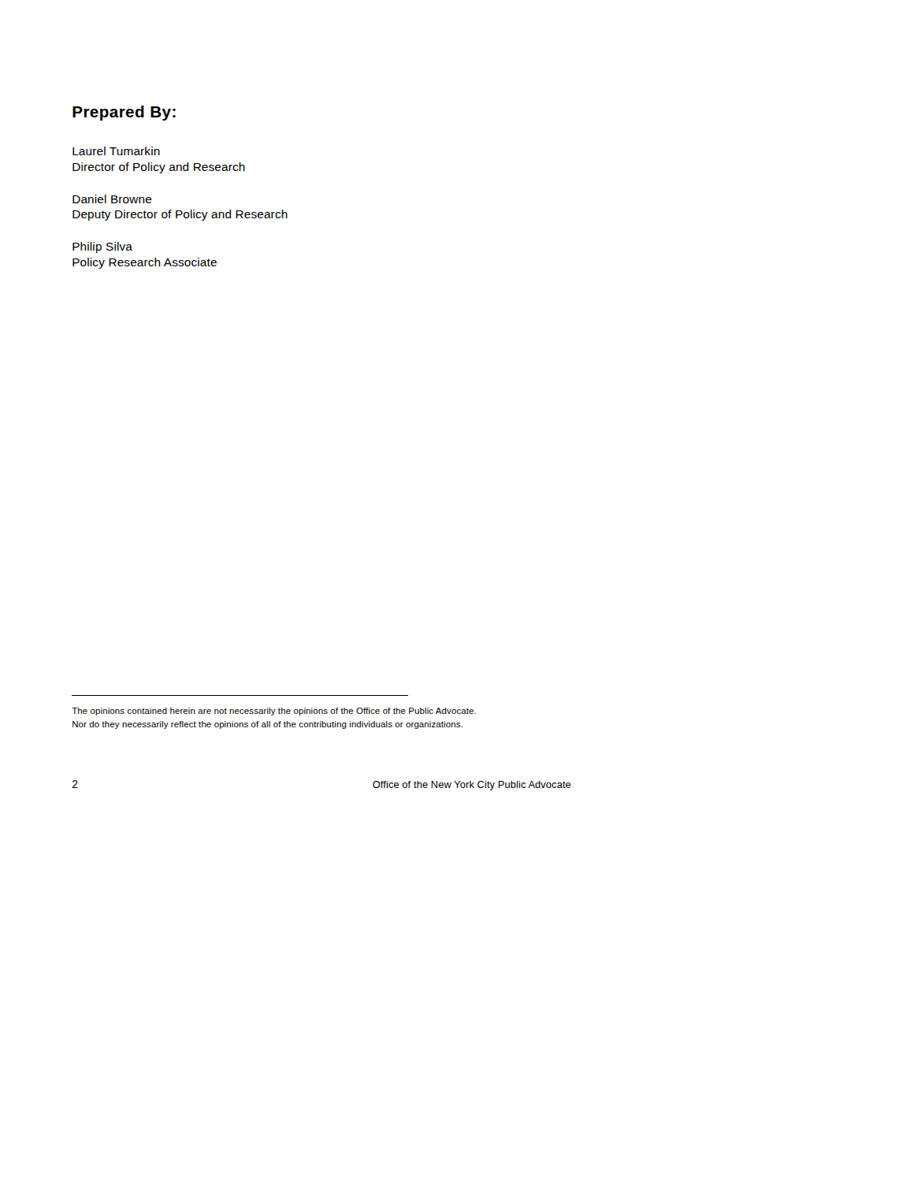Prepared By:
Laurel Tumarkin
Director of Policy and Research
Daniel Browne
Deputy Director of Policy and Research
Philip Silva
Policy Research Associate
The opinions contained herein are not necessarily the opinions of the Office of the Public Advocate.
Nor do they necessarily reflect the opinions of all of the contributing individuals or organizations.
2 Office of the New York City Public Advocate